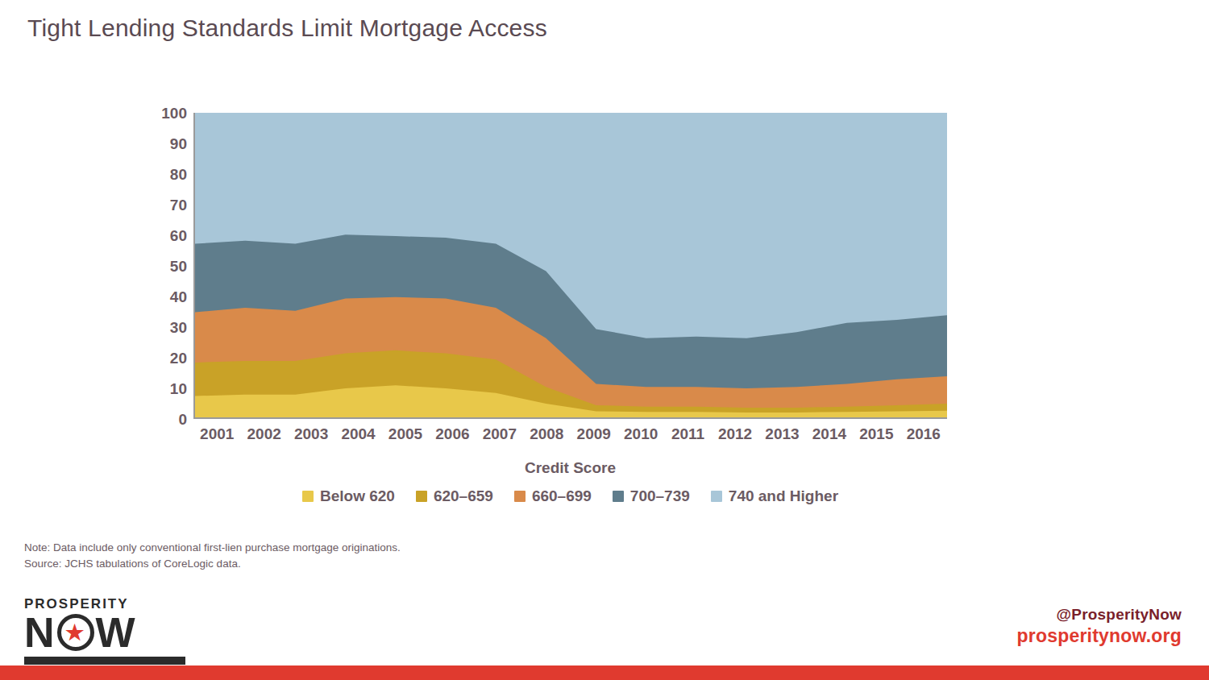Tight Lending Standards Limit Mortgage Access
100 90 80 70 60 50 40 30 20 10 0
2001200220032004200520062007200820092010201120122013201420152016
Credit Score
Below 620
620–659
660–699
700–739
740 and Higher
Note: Data include only conventional first-lien purchase mortgage originations.
Source: JCHS tabulations of CoreLogic data.
PROSPERITY
N W
@ProsperityNow
prosperitynow.org